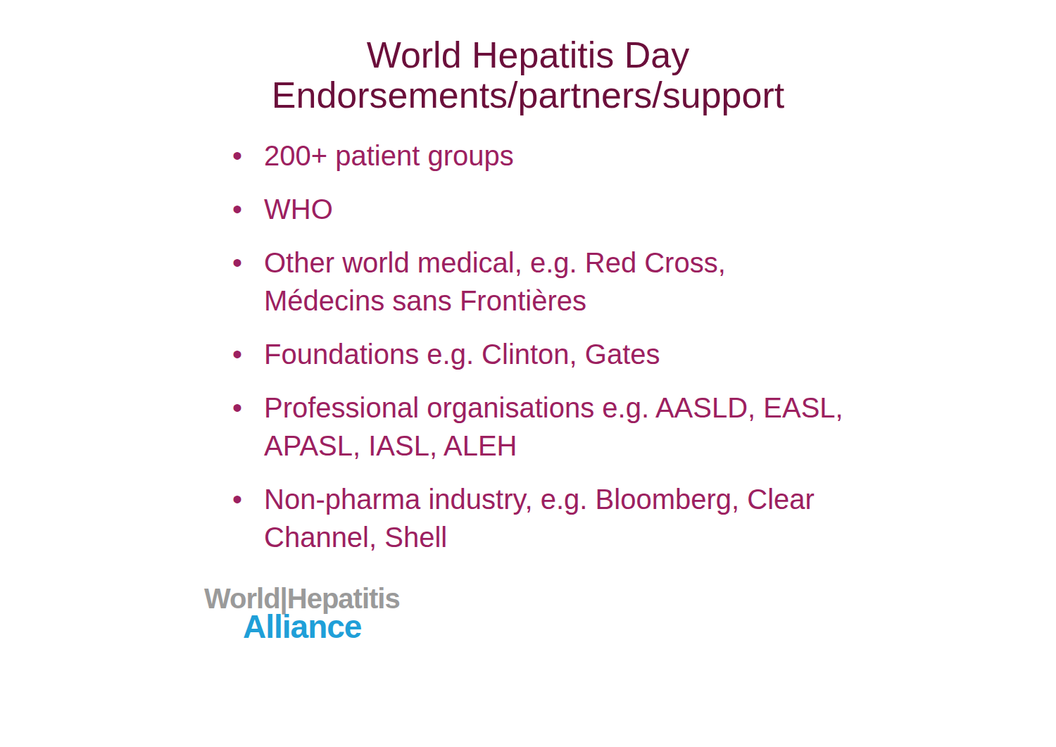World Hepatitis Day
Endorsements/partners/support
200+ patient groups
WHO
Other world medical, e.g. Red Cross, Médecins sans Frontières
Foundations e.g. Clinton, Gates
Professional organisations e.g. AASLD, EASL, APASL, IASL, ALEH
Non-pharma industry, e.g. Bloomberg, Clear Channel, Shell
World|Hepatitis
Alliance